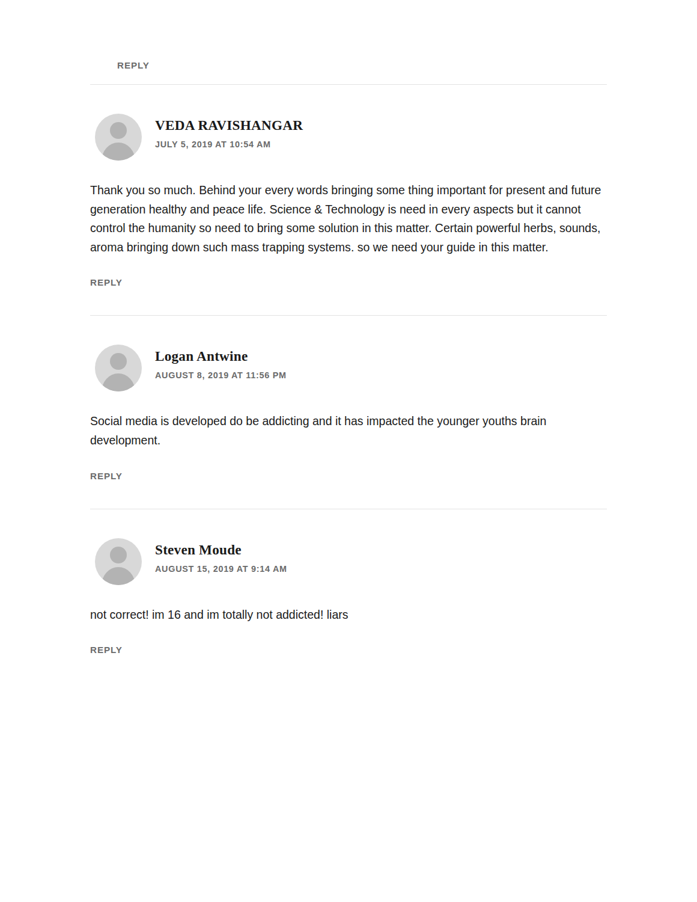Reply
Veda Ravishangar
July 5, 2019 at 10:54 am
Thank you so much. Behind your every words bringing some thing important for present and future generation healthy and peace life. Science & Technology is need in every aspects but it cannot control the humanity so need to bring some solution in this matter. Certain powerful herbs, sounds, aroma bringing down such mass trapping systems. so we need your guide in this matter.
Reply
Logan Antwine
August 8, 2019 at 11:56 pm
Social media is developed do be addicting and it has impacted the younger youths brain development.
Reply
Steven Moude
August 15, 2019 at 9:14 am
not correct! im 16 and im totally not addicted! liars
Reply